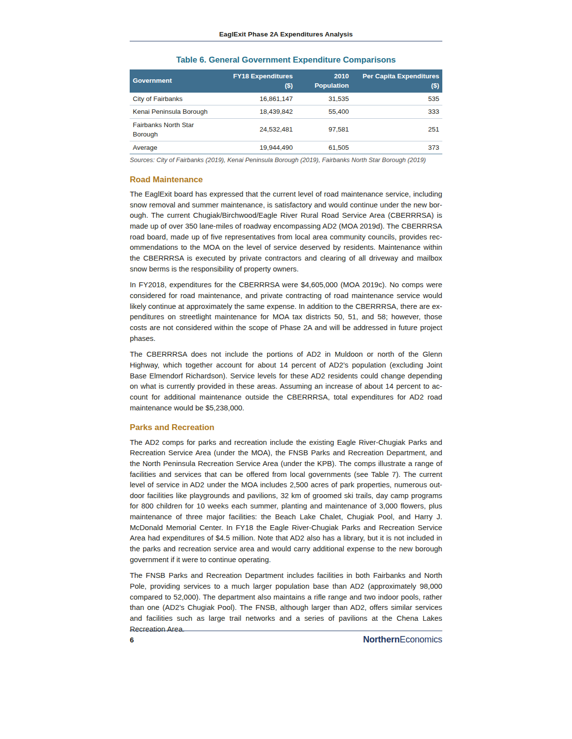EaglExit Phase 2A Expenditures Analysis
Table 6. General Government Expenditure Comparisons
| Government | FY18 Expenditures ($) | 2010 Population | Per Capita Expenditures ($) |
| --- | --- | --- | --- |
| City of Fairbanks | 16,861,147 | 31,535 | 535 |
| Kenai Peninsula Borough | 18,439,842 | 55,400 | 333 |
| Fairbanks North Star Borough | 24,532,481 | 97,581 | 251 |
| Average | 19,944,490 | 61,505 | 373 |
Sources: City of Fairbanks (2019), Kenai Peninsula Borough (2019), Fairbanks North Star Borough (2019)
Road Maintenance
The EaglExit board has expressed that the current level of road maintenance service, including snow removal and summer maintenance, is satisfactory and would continue under the new borough. The current Chugiak/Birchwood/Eagle River Rural Road Service Area (CBERRRSA) is made up of over 350 lane-miles of roadway encompassing AD2 (MOA 2019d). The CBERRRSA road board, made up of five representatives from local area community councils, provides recommendations to the MOA on the level of service deserved by residents. Maintenance within the CBERRRSA is executed by private contractors and clearing of all driveway and mailbox snow berms is the responsibility of property owners.
In FY2018, expenditures for the CBERRRSA were $4,605,000 (MOA 2019c). No comps were considered for road maintenance, and private contracting of road maintenance service would likely continue at approximately the same expense. In addition to the CBERRRSA, there are expenditures on streetlight maintenance for MOA tax districts 50, 51, and 58; however, those costs are not considered within the scope of Phase 2A and will be addressed in future project phases.
The CBERRRSA does not include the portions of AD2 in Muldoon or north of the Glenn Highway, which together account for about 14 percent of AD2’s population (excluding Joint Base Elmendorf Richardson). Service levels for these AD2 residents could change depending on what is currently provided in these areas. Assuming an increase of about 14 percent to account for additional maintenance outside the CBERRRSA, total expenditures for AD2 road maintenance would be $5,238,000.
Parks and Recreation
The AD2 comps for parks and recreation include the existing Eagle River-Chugiak Parks and Recreation Service Area (under the MOA), the FNSB Parks and Recreation Department, and the North Peninsula Recreation Service Area (under the KPB). The comps illustrate a range of facilities and services that can be offered from local governments (see Table 7). The current level of service in AD2 under the MOA includes 2,500 acres of park properties, numerous outdoor facilities like playgrounds and pavilions, 32 km of groomed ski trails, day camp programs for 800 children for 10 weeks each summer, planting and maintenance of 3,000 flowers, plus maintenance of three major facilities: the Beach Lake Chalet, Chugiak Pool, and Harry J. McDonald Memorial Center. In FY18 the Eagle River-Chugiak Parks and Recreation Service Area had expenditures of $4.5 million. Note that AD2 also has a library, but it is not included in the parks and recreation service area and would carry additional expense to the new borough government if it were to continue operating.
The FNSB Parks and Recreation Department includes facilities in both Fairbanks and North Pole, providing services to a much larger population base than AD2 (approximately 98,000 compared to 52,000). The department also maintains a rifle range and two indoor pools, rather than one (AD2’s Chugiak Pool). The FNSB, although larger than AD2, offers similar services and facilities such as large trail networks and a series of pavilions at the Chena Lakes Recreation Area.
6
Northern Economics